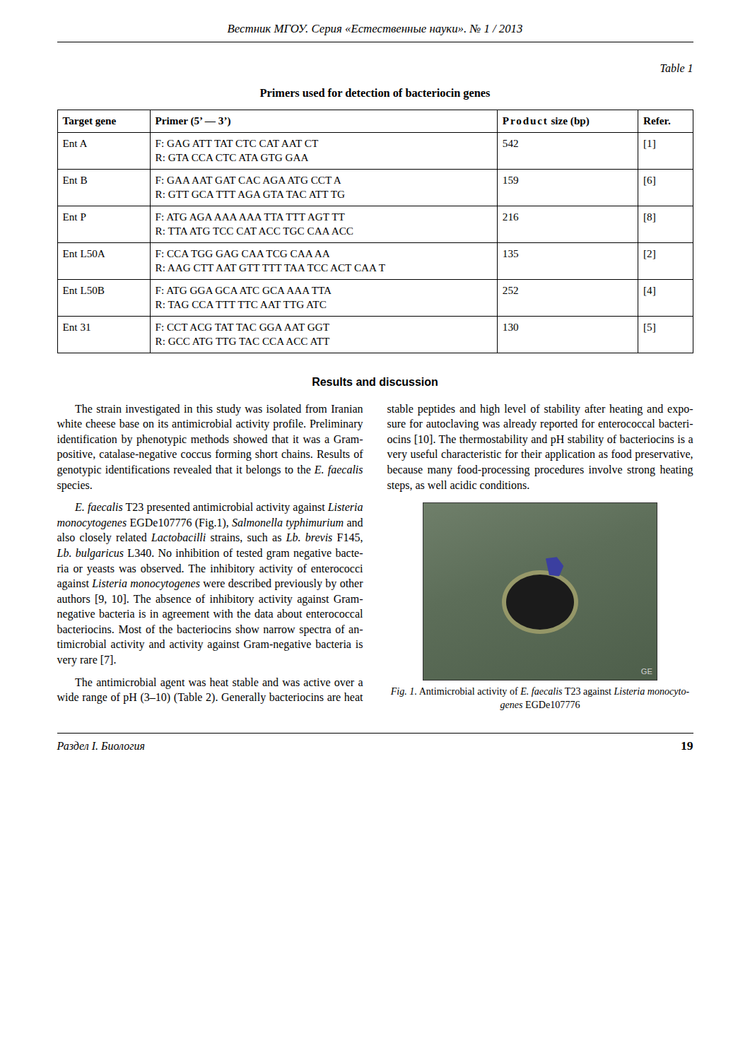Вестник МГОУ. Серия «Естественные науки». № 1 / 2013
Table 1
Primers used for detection of bacteriocin genes
| Target gene | Primer (5’ — 3’) | Product size (bp) | Refer. |
| --- | --- | --- | --- |
| Ent A | F: GAG ATT TAT CTC CAT AAT CT R: GTA CCA CTC ATA GTG GAA | 542 | [1] |
| Ent B | F: GAA AAT GAT CAC AGA ATG CCT A R: GTT GCA TTT AGA GTA TAC ATT TG | 159 | [6] |
| Ent P | F: ATG AGA AAA AAA TTA TTT AGT TT R: TTA ATG TCC CAT ACC TGC CAA ACC | 216 | [8] |
| Ent L50A | F: CCA TGG GAG CAA TCG CAA AA R: AAG CTT AAT GTT TTT TAA TCC ACT CAA T | 135 | [2] |
| Ent L50B | F: ATG GGA GCA ATC GCA AAA TTA R: TAG CCA TTT TTC AAT TTG ATC | 252 | [4] |
| Ent 31 | F: CCT ACG TAT TAC GGA AAT GGT R: GCC ATG TTG TAC CCA ACC ATT | 130 | [5] |
Results and discussion
The strain investigated in this study was isolated from Iranian white cheese base on its antimicrobial activity profile. Preliminary identification by phenotypic methods showed that it was a Gram-positive, catalase-negative coccus forming short chains. Results of genotypic identifications revealed that it belongs to the E. faecalis species.
E. faecalis T23 presented antimicrobial activity against Listeria monocytogenes EGDe107776 (Fig.1), Salmonella typhimurium and also closely related Lactobacilli strains, such as Lb. brevis F145, Lb. bulgaricus L340. No inhibition of tested gram negative bacteria or yeasts was observed. The inhibitory activity of enterococci against Listeria monocytogenes were described previously by other authors [9, 10]. The absence of inhibitory activity against Gram-negative bacteria is in agreement with the data about enterococcal bacteriocins. Most of the bacteriocins show narrow spectra of antimicrobial activity and activity against Gram-negative bacteria is very rare [7].
The antimicrobial agent was heat stable and was active over a wide range of pH (3–10) (Table 2). Generally bacteriocins are heat stable peptides and high level of stability after heating and exposure for autoclaving was already reported for enterococcal bacteriocins [10]. The thermostability and pH stability of bacteriocins is a very useful characteristic for their application as food preservative, because many food-processing procedures involve strong heating steps, as well acidic conditions.
GE
Fig. 1. Antimicrobial activity of E. faecalis T23 against Listeria monocytogenes EGDe107776
Раздел I. Биология 19